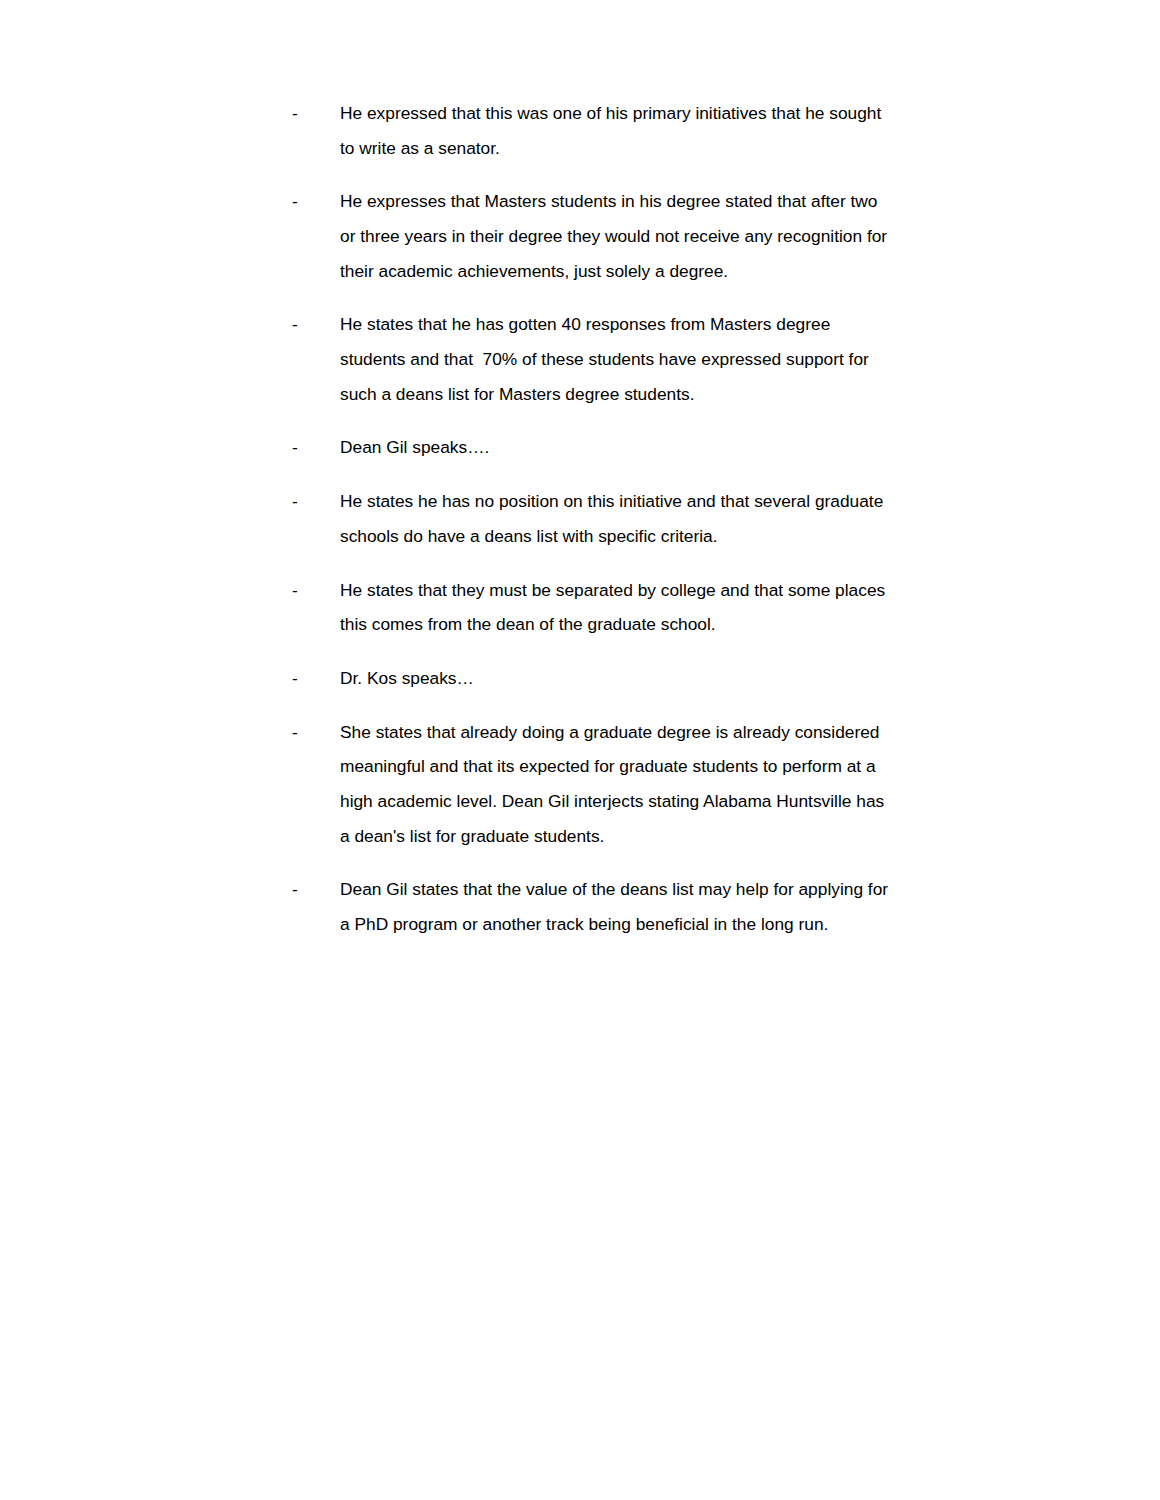He expressed that this was one of his primary initiatives that he sought to write as a senator.
He expresses that Masters students in his degree stated that after two or three years in their degree they would not receive any recognition for their academic achievements, just solely a degree.
He states that he has gotten 40 responses from Masters degree students and that 70% of these students have expressed support for such a deans list for Masters degree students.
Dean Gil speaks….
He states he has no position on this initiative and that several graduate schools do have a deans list with specific criteria.
He states that they must be separated by college and that some places this comes from the dean of the graduate school.
Dr. Kos speaks…
She states that already doing a graduate degree is already considered meaningful and that its expected for graduate students to perform at a high academic level. Dean Gil interjects stating Alabama Huntsville has a dean's list for graduate students.
Dean Gil states that the value of the deans list may help for applying for a PhD program or another track being beneficial in the long run.